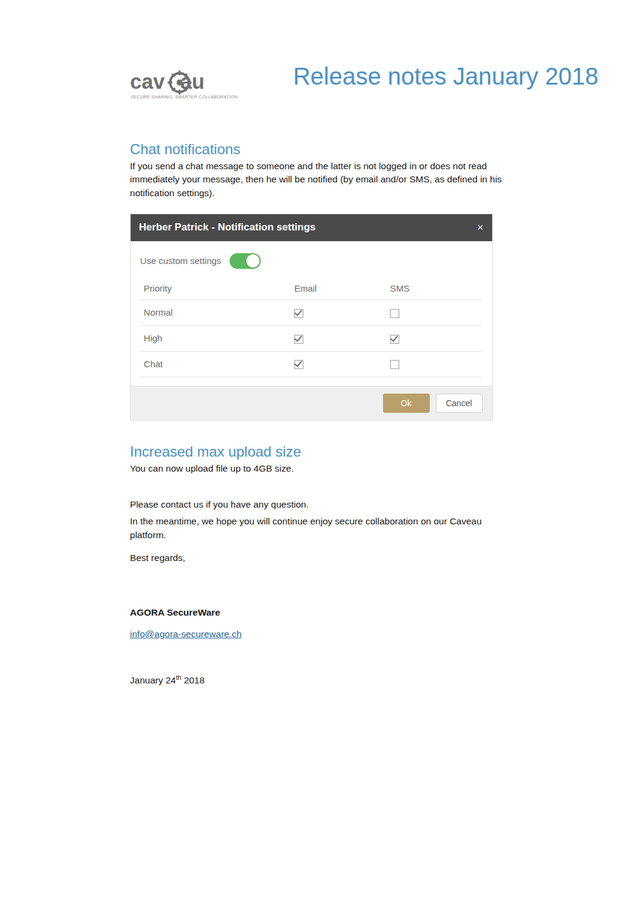cav au SECURE SHARING. SMARTER COLLABORATION.
Release notes January 2018
Chat notifications
If you send a chat message to someone and the latter is not logged in or does not read immediately your message, then he will be notified (by email and/or SMS, as defined in his notification settings).
Herber Patrick - Notification settings ×
Use custom settings
| Priority | Email | SMS |
| --- | --- | --- |
| Normal | | |
| High | | |
| Chat | | |
Ok Cancel
Increased max upload size
You can now upload file up to 4GB size.
Please contact us if you have any question.
In the meantime, we hope you will continue enjoy secure collaboration on our Caveau platform.
Best regards,
AGORA SecureWare
info@agora-secureware.ch
January 24th 2018